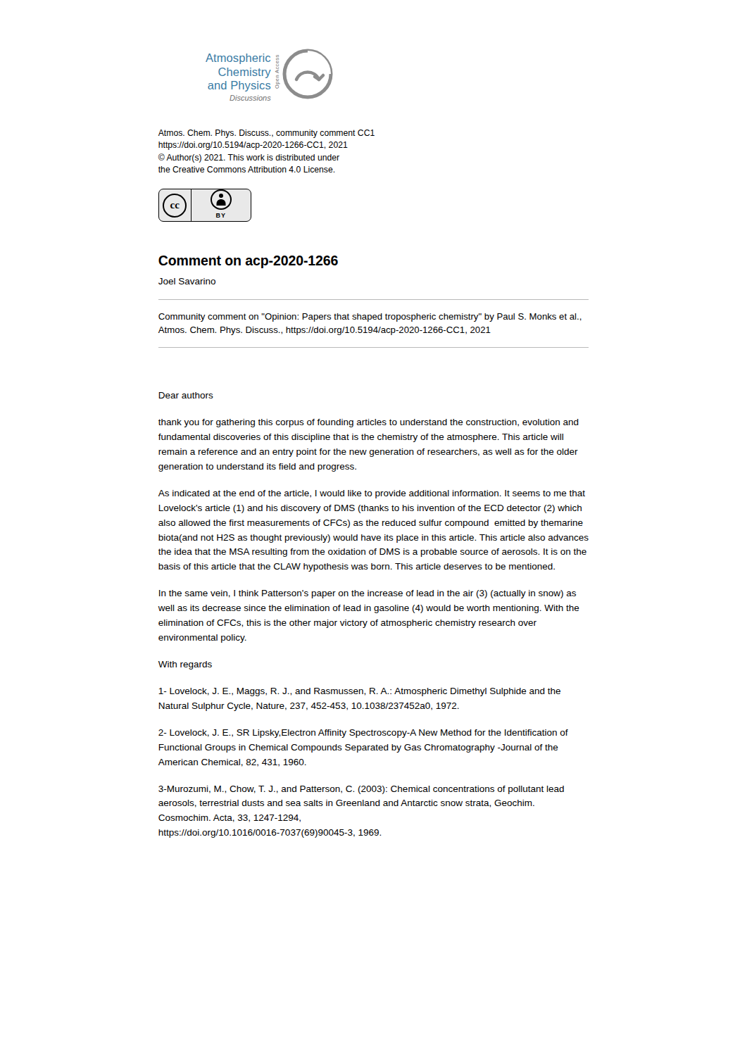Open Access
Atmospheric Chemistry and Physics Discussions
Atmos. Chem. Phys. Discuss., community comment CC1
https://doi.org/10.5194/acp-2020-1266-CC1, 2021
© Author(s) 2021. This work is distributed under
the Creative Commons Attribution 4.0 License.
cc
BY
Comment on acp-2020-1266
Joel Savarino
Community comment on "Opinion: Papers that shaped tropospheric chemistry" by Paul S. Monks et al., Atmos. Chem. Phys. Discuss., https://doi.org/10.5194/acp-2020-1266-CC1, 2021
Dear authors
thank you for gathering this corpus of founding articles to understand the construction, evolution and fundamental discoveries of this discipline that is the chemistry of the atmosphere. This article will remain a reference and an entry point for the new generation of researchers, as well as for the older generation to understand its field and progress.
As indicated at the end of the article, I would like to provide additional information. It seems to me that Lovelock's article (1) and his discovery of DMS (thanks to his invention of the ECD detector (2) which also allowed the first measurements of CFCs) as the reduced sulfur compound emitted by themarine biota(and not H2S as thought previously) would have its place in this article. This article also advances the idea that the MSA resulting from the oxidation of DMS is a probable source of aerosols. It is on the basis of this article that the CLAW hypothesis was born. This article deserves to be mentioned.
In the same vein, I think Patterson's paper on the increase of lead in the air (3) (actually in snow) as well as its decrease since the elimination of lead in gasoline (4) would be worth mentioning. With the elimination of CFCs, this is the other major victory of atmospheric chemistry research over environmental policy.
With regards
1- Lovelock, J. E., Maggs, R. J., and Rasmussen, R. A.: Atmospheric Dimethyl Sulphide and the Natural Sulphur Cycle, Nature, 237, 452-453, 10.1038/237452a0, 1972.
2- Lovelock, J. E., SR Lipsky,Electron Affinity Spectroscopy-A New Method for the Identification of Functional Groups in Chemical Compounds Separated by Gas Chromatography -Journal of the American Chemical, 82, 431, 1960.
3-Murozumi, M., Chow, T. J., and Patterson, C. (2003): Chemical concentrations of pollutant lead aerosols, terrestrial dusts and sea salts in Greenland and Antarctic snow strata, Geochim. Cosmochim. Acta, 33, 1247-1294,
https://doi.org/10.1016/0016-7037(69)90045-3, 1969.